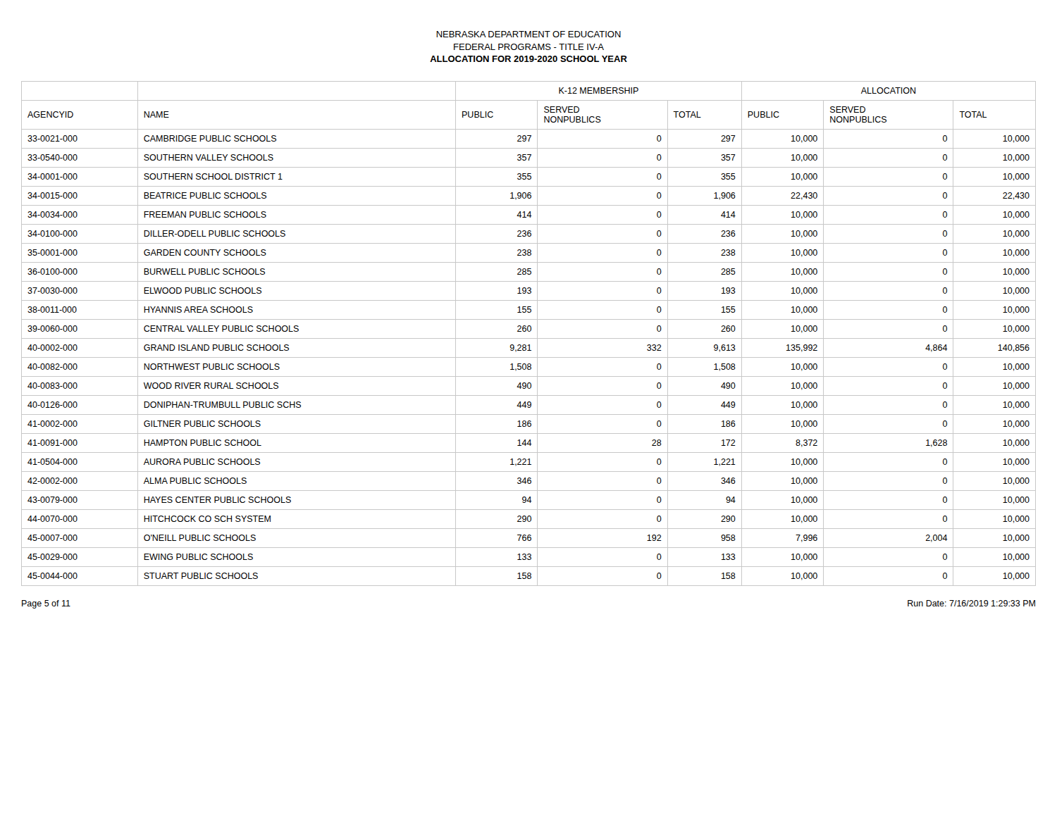NEBRASKA DEPARTMENT OF EDUCATION
FEDERAL PROGRAMS - TITLE IV-A
ALLOCATION FOR 2019-2020 SCHOOL YEAR
Title IV-A allocations by agency for the 2019-2020 school year
| | | K-12 MEMBERSHIP | ALLOCATION |
| --- | --- | --- | --- |
| AGENCYID | NAME | PUBLIC | SERVED NONPUBLICS | TOTAL | PUBLIC | SERVED NONPUBLICS | TOTAL |
| 33-0021-000 | CAMBRIDGE PUBLIC SCHOOLS | 297 | 0 | 297 | 10,000 | 0 | 10,000 |
| 33-0540-000 | SOUTHERN VALLEY SCHOOLS | 357 | 0 | 357 | 10,000 | 0 | 10,000 |
| 34-0001-000 | SOUTHERN SCHOOL DISTRICT 1 | 355 | 0 | 355 | 10,000 | 0 | 10,000 |
| 34-0015-000 | BEATRICE PUBLIC SCHOOLS | 1,906 | 0 | 1,906 | 22,430 | 0 | 22,430 |
| 34-0034-000 | FREEMAN PUBLIC SCHOOLS | 414 | 0 | 414 | 10,000 | 0 | 10,000 |
| 34-0100-000 | DILLER-ODELL PUBLIC SCHOOLS | 236 | 0 | 236 | 10,000 | 0 | 10,000 |
| 35-0001-000 | GARDEN COUNTY SCHOOLS | 238 | 0 | 238 | 10,000 | 0 | 10,000 |
| 36-0100-000 | BURWELL PUBLIC SCHOOLS | 285 | 0 | 285 | 10,000 | 0 | 10,000 |
| 37-0030-000 | ELWOOD PUBLIC SCHOOLS | 193 | 0 | 193 | 10,000 | 0 | 10,000 |
| 38-0011-000 | HYANNIS AREA SCHOOLS | 155 | 0 | 155 | 10,000 | 0 | 10,000 |
| 39-0060-000 | CENTRAL VALLEY PUBLIC SCHOOLS | 260 | 0 | 260 | 10,000 | 0 | 10,000 |
| 40-0002-000 | GRAND ISLAND PUBLIC SCHOOLS | 9,281 | 332 | 9,613 | 135,992 | 4,864 | 140,856 |
| 40-0082-000 | NORTHWEST PUBLIC SCHOOLS | 1,508 | 0 | 1,508 | 10,000 | 0 | 10,000 |
| 40-0083-000 | WOOD RIVER RURAL SCHOOLS | 490 | 0 | 490 | 10,000 | 0 | 10,000 |
| 40-0126-000 | DONIPHAN-TRUMBULL PUBLIC SCHS | 449 | 0 | 449 | 10,000 | 0 | 10,000 |
| 41-0002-000 | GILTNER PUBLIC SCHOOLS | 186 | 0 | 186 | 10,000 | 0 | 10,000 |
| 41-0091-000 | HAMPTON PUBLIC SCHOOL | 144 | 28 | 172 | 8,372 | 1,628 | 10,000 |
| 41-0504-000 | AURORA PUBLIC SCHOOLS | 1,221 | 0 | 1,221 | 10,000 | 0 | 10,000 |
| 42-0002-000 | ALMA PUBLIC SCHOOLS | 346 | 0 | 346 | 10,000 | 0 | 10,000 |
| 43-0079-000 | HAYES CENTER PUBLIC SCHOOLS | 94 | 0 | 94 | 10,000 | 0 | 10,000 |
| 44-0070-000 | HITCHCOCK CO SCH SYSTEM | 290 | 0 | 290 | 10,000 | 0 | 10,000 |
| 45-0007-000 | O'NEILL PUBLIC SCHOOLS | 766 | 192 | 958 | 7,996 | 2,004 | 10,000 |
| 45-0029-000 | EWING PUBLIC SCHOOLS | 133 | 0 | 133 | 10,000 | 0 | 10,000 |
| 45-0044-000 | STUART PUBLIC SCHOOLS | 158 | 0 | 158 | 10,000 | 0 | 10,000 |
Page 5 of 11 Run Date: 7/16/2019 1:29:33 PM